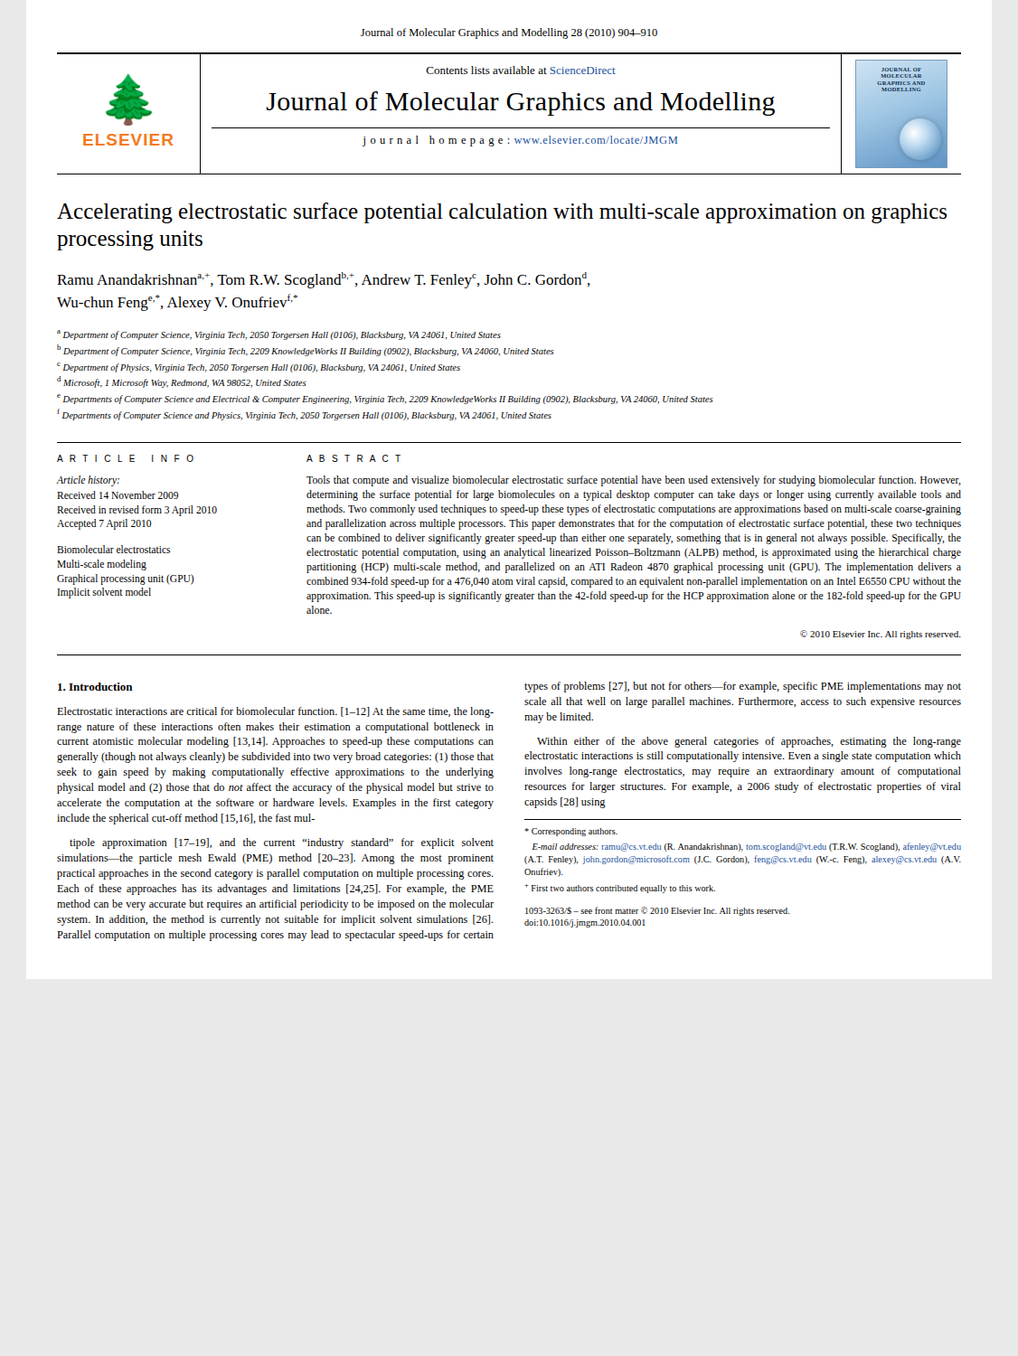Journal of Molecular Graphics and Modelling 28 (2010) 904–910
🌲
ELSEVIER
Contents lists available at ScienceDirect
Journal of Molecular Graphics and Modelling
j o u r n a l h o m e p a g e : www.elsevier.com/locate/JMGM
JOURNAL OF
MOLECULAR
GRAPHICS AND
MODELLING
Accelerating electrostatic surface potential calculation with multi-scale approximation on graphics processing units
Ramu Anandakrishnana,+, Tom R.W. Scoglandb,+, Andrew T. Fenleyc, John C. Gordond,
Wu-chun Fenge,*, Alexey V. Onufrievf,*
a Department of Computer Science, Virginia Tech, 2050 Torgersen Hall (0106), Blacksburg, VA 24061, United States
b Department of Computer Science, Virginia Tech, 2209 KnowledgeWorks II Building (0902), Blacksburg, VA 24060, United States
c Department of Physics, Virginia Tech, 2050 Torgersen Hall (0106), Blacksburg, VA 24061, United States
d Microsoft, 1 Microsoft Way, Redmond, WA 98052, United States
e Departments of Computer Science and Electrical & Computer Engineering, Virginia Tech, 2209 KnowledgeWorks II Building (0902), Blacksburg, VA 24060, United States
f Departments of Computer Science and Physics, Virginia Tech, 2050 Torgersen Hall (0106), Blacksburg, VA 24061, United States
A R T I C L E I N F O
Article history:
Received 14 November 2009
Received in revised form 3 April 2010
Accepted 7 April 2010
Biomolecular electrostatics
Multi-scale modeling
Graphical processing unit (GPU)
Implicit solvent model
A B S T R A C T
Tools that compute and visualize biomolecular electrostatic surface potential have been used extensively for studying biomolecular function. However, determining the surface potential for large biomolecules on a typical desktop computer can take days or longer using currently available tools and methods. Two commonly used techniques to speed-up these types of electrostatic computations are approximations based on multi-scale coarse-graining and parallelization across multiple processors. This paper demonstrates that for the computation of electrostatic surface potential, these two techniques can be combined to deliver significantly greater speed-up than either one separately, something that is in general not always possible. Specifically, the electrostatic potential computation, using an analytical linearized Poisson–Boltzmann (ALPB) method, is approximated using the hierarchical charge partitioning (HCP) multi-scale method, and parallelized on an ATI Radeon 4870 graphical processing unit (GPU). The implementation delivers a combined 934-fold speed-up for a 476,040 atom viral capsid, compared to an equivalent non-parallel implementation on an Intel E6550 CPU without the approximation. This speed-up is significantly greater than the 42-fold speed-up for the HCP approximation alone or the 182-fold speed-up for the GPU alone.
© 2010 Elsevier Inc. All rights reserved.
1. Introduction
Electrostatic interactions are critical for biomolecular function. [1–12] At the same time, the long-range nature of these interactions often makes their estimation a computational bottleneck in current atomistic molecular modeling [13,14]. Approaches to speed-up these computations can generally (though not always cleanly) be subdivided into two very broad categories: (1) those that seek to gain speed by making computationally effective approximations to the underlying physical model and (2) those that do not affect the accuracy of the physical model but strive to accelerate the computation at the software or hardware levels. Examples in the first category include the spherical cut-off method [15,16], the fast mul-
tipole approximation [17–19], and the current “industry standard” for explicit solvent simulations—the particle mesh Ewald (PME) method [20–23]. Among the most prominent practical approaches in the second category is parallel computation on multiple processing cores. Each of these approaches has its advantages and limitations [24,25]. For example, the PME method can be very accurate but requires an artificial periodicity to be imposed on the molecular system. In addition, the method is currently not suitable for implicit solvent simulations [26]. Parallel computation on multiple processing cores may lead to spectacular speed-ups for certain types of problems [27], but not for others—for example, specific PME implementations may not scale all that well on large parallel machines. Furthermore, access to such expensive resources may be limited.
Within either of the above general categories of approaches, estimating the long-range electrostatic interactions is still computationally intensive. Even a single state computation which involves long-range electrostatics, may require an extraordinary amount of computational resources for larger structures. For example, a 2006 study of electrostatic properties of viral capsids [28] using
* Corresponding authors.
E-mail addresses: ramu@cs.vt.edu (R. Anandakrishnan), tom.scogland@vt.edu (T.R.W. Scogland), afenley@vt.edu (A.T. Fenley), john.gordon@microsoft.com (J.C. Gordon), feng@cs.vt.edu (W.-c. Feng), alexey@cs.vt.edu (A.V. Onufriev).
+ First two authors contributed equally to this work.
1093-3263/$ – see front matter © 2010 Elsevier Inc. All rights reserved.
doi:10.1016/j.jmgm.2010.04.001